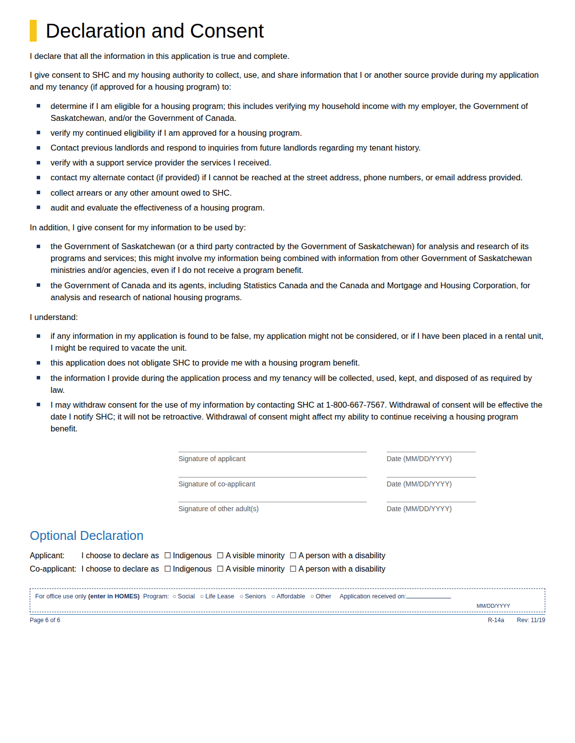Declaration and Consent
I declare that all the information in this application is true and complete.
I give consent to SHC and my housing authority to collect, use, and share information that I or another source provide during my application and my tenancy (if approved for a housing program) to:
determine if I am eligible for a housing program; this includes verifying my household income with my employer, the Government of Saskatchewan, and/or the Government of Canada.
verify my continued eligibility if I am approved for a housing program.
Contact previous landlords and respond to inquiries from future landlords regarding my tenant history.
verify with a support service provider the services I received.
contact my alternate contact (if provided) if I cannot be reached at the street address, phone numbers, or email address provided.
collect arrears or any other amount owed to SHC.
audit and evaluate the effectiveness of a housing program.
In addition, I give consent for my information to be used by:
the Government of Saskatchewan (or a third party contracted by the Government of Saskatchewan) for analysis and research of its programs and services; this might involve my information being combined with information from other Government of Saskatchewan ministries and/or agencies, even if I do not receive a program benefit.
the Government of Canada and its agents, including Statistics Canada and the Canada and Mortgage and Housing Corporation, for analysis and research of national housing programs.
I understand:
if any information in my application is found to be false, my application might not be considered, or if I have been placed in a rental unit, I might be required to vacate the unit.
this application does not obligate SHC to provide me with a housing program benefit.
the information I provide during the application process and my tenancy will be collected, used, kept, and disposed of as required by law.
I may withdraw consent for the use of my information by contacting SHC at 1-800-667-7567. Withdrawal of consent will be effective the date I notify SHC; it will not be retroactive. Withdrawal of consent might affect my ability to continue receiving a housing program benefit.
Signature of applicant
Date (MM/DD/YYYY)
Signature of co-applicant
Date (MM/DD/YYYY)
Signature of other adult(s)
Date (MM/DD/YYYY)
Optional Declaration
| Applicant: | I choose to declare as | ☐ Indigenous | ☐ A visible minority | ☐ A person with a disability |
| Co-applicant: | I choose to declare as | ☐ Indigenous | ☐ A visible minority | ☐ A person with a disability |
For office use only (enter in HOMES) Program: ○Social ○Life Lease ○Seniors ○Affordable ○Other Application received on:
MM/DD/YYYY
Page 6 of 6
R-14a Rev: 11/19